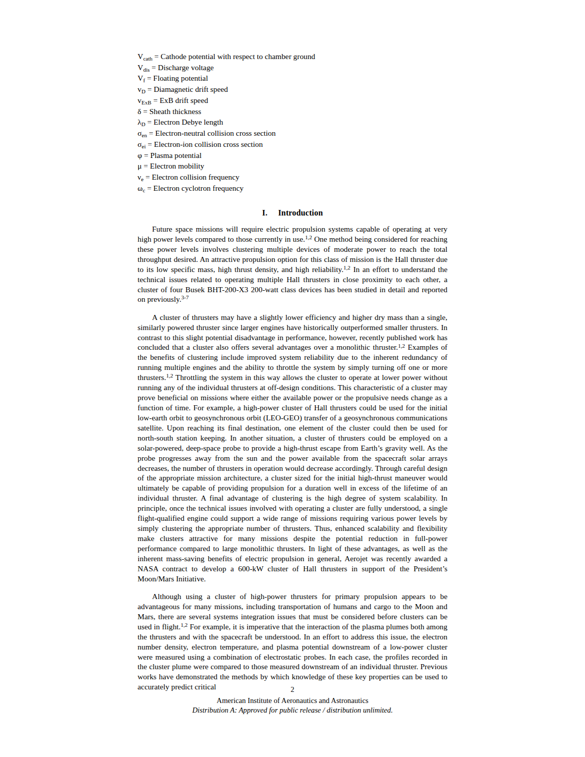Vcath = Cathode potential with respect to chamber ground
Vdis = Discharge voltage
Vf = Floating potential
vD = Diamagnetic drift speed
vExB = ExB drift speed
δ = Sheath thickness
λD = Electron Debye length
σen = Electron-neutral collision cross section
σei = Electron-ion collision cross section
φ = Plasma potential
μ = Electron mobility
νe = Electron collision frequency
ωc = Electron cyclotron frequency
I. Introduction
Future space missions will require electric propulsion systems capable of operating at very high power levels compared to those currently in use.1,2 One method being considered for reaching these power levels involves clustering multiple devices of moderate power to reach the total throughput desired. An attractive propulsion option for this class of mission is the Hall thruster due to its low specific mass, high thrust density, and high reliability.1,2 In an effort to understand the technical issues related to operating multiple Hall thrusters in close proximity to each other, a cluster of four Busek BHT-200-X3 200-watt class devices has been studied in detail and reported on previously.3-7
A cluster of thrusters may have a slightly lower efficiency and higher dry mass than a single, similarly powered thruster since larger engines have historically outperformed smaller thrusters. In contrast to this slight potential disadvantage in performance, however, recently published work has concluded that a cluster also offers several advantages over a monolithic thruster.1,2 Examples of the benefits of clustering include improved system reliability due to the inherent redundancy of running multiple engines and the ability to throttle the system by simply turning off one or more thrusters.1,2 Throttling the system in this way allows the cluster to operate at lower power without running any of the individual thrusters at off-design conditions. This characteristic of a cluster may prove beneficial on missions where either the available power or the propulsive needs change as a function of time. For example, a high-power cluster of Hall thrusters could be used for the initial low-earth orbit to geosynchronous orbit (LEO-GEO) transfer of a geosynchronous communications satellite. Upon reaching its final destination, one element of the cluster could then be used for north-south station keeping. In another situation, a cluster of thrusters could be employed on a solar-powered, deep-space probe to provide a high-thrust escape from Earth’s gravity well. As the probe progresses away from the sun and the power available from the spacecraft solar arrays decreases, the number of thrusters in operation would decrease accordingly. Through careful design of the appropriate mission architecture, a cluster sized for the initial high-thrust maneuver would ultimately be capable of providing propulsion for a duration well in excess of the lifetime of an individual thruster. A final advantage of clustering is the high degree of system scalability. In principle, once the technical issues involved with operating a cluster are fully understood, a single flight-qualified engine could support a wide range of missions requiring various power levels by simply clustering the appropriate number of thrusters. Thus, enhanced scalability and flexibility make clusters attractive for many missions despite the potential reduction in full-power performance compared to large monolithic thrusters. In light of these advantages, as well as the inherent mass-saving benefits of electric propulsion in general, Aerojet was recently awarded a NASA contract to develop a 600-kW cluster of Hall thrusters in support of the President’s Moon/Mars Initiative.
Although using a cluster of high-power thrusters for primary propulsion appears to be advantageous for many missions, including transportation of humans and cargo to the Moon and Mars, there are several systems integration issues that must be considered before clusters can be used in flight.1,2 For example, it is imperative that the interaction of the plasma plumes both among the thrusters and with the spacecraft be understood. In an effort to address this issue, the electron number density, electron temperature, and plasma potential downstream of a low-power cluster were measured using a combination of electrostatic probes. In each case, the profiles recorded in the cluster plume were compared to those measured downstream of an individual thruster. Previous works have demonstrated the methods by which knowledge of these key properties can be used to accurately predict critical
2 American Institute of Aeronautics and Astronautics
Distribution A: Approved for public release / distribution unlimited.